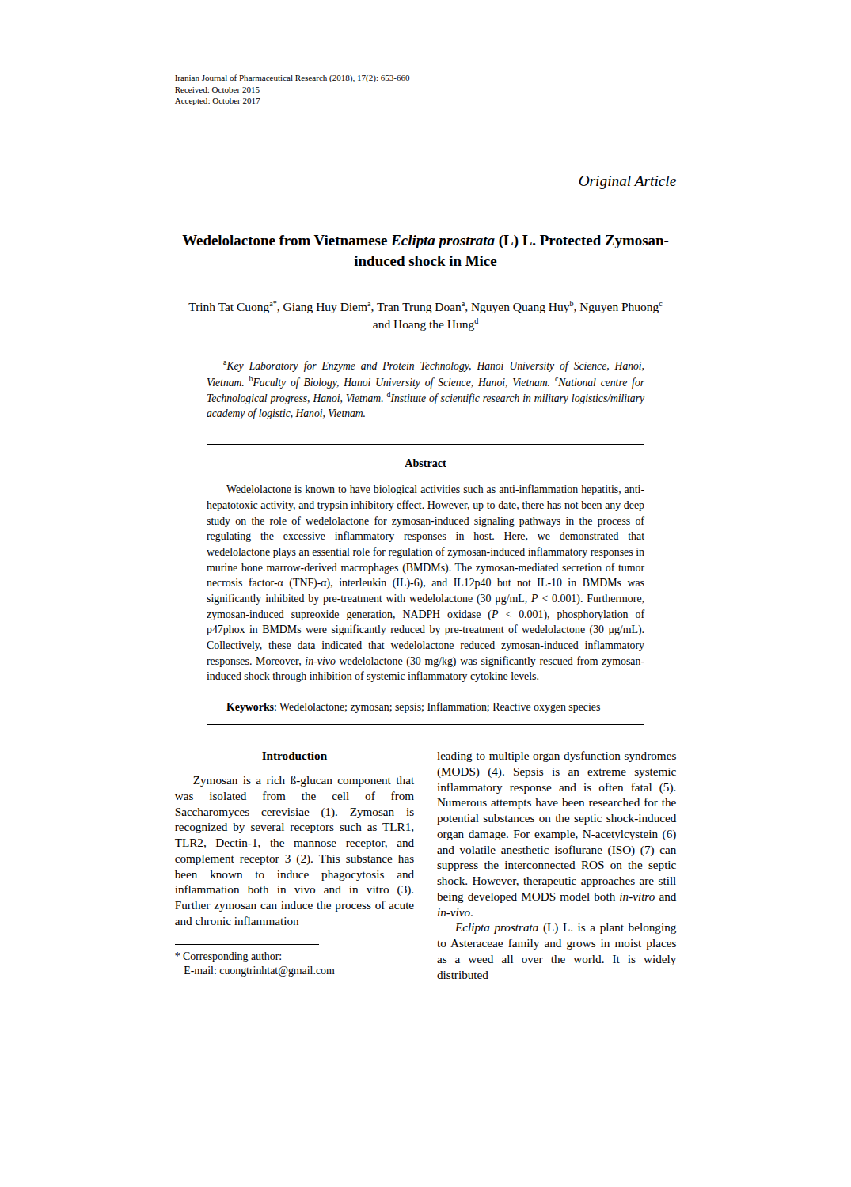Iranian Journal of Pharmaceutical Research (2018), 17(2): 653-660
Received: October 2015
Accepted: October 2017
Original Article
Wedelolactone from Vietnamese Eclipta prostrata (L) L. Protected Zymosan-induced shock in Mice
Trinh Tat Cuonga*, Giang Huy Diema, Tran Trung Doana, Nguyen Quang Huyb, Nguyen Phuongc
and Hoang the Hungd
aKey Laboratory for Enzyme and Protein Technology, Hanoi University of Science, Hanoi, Vietnam. bFaculty of Biology, Hanoi University of Science, Hanoi, Vietnam. cNational centre for Technological progress, Hanoi, Vietnam. dInstitute of scientific research in military logistics/military academy of logistic, Hanoi, Vietnam.
Abstract
Wedelolactone is known to have biological activities such as anti-inflammation hepatitis, anti-hepatotoxic activity, and trypsin inhibitory effect. However, up to date, there has not been any deep study on the role of wedelolactone for zymosan-induced signaling pathways in the process of regulating the excessive inflammatory responses in host. Here, we demonstrated that wedelolactone plays an essential role for regulation of zymosan-induced inflammatory responses in murine bone marrow-derived macrophages (BMDMs). The zymosan-mediated secretion of tumor necrosis factor-α (TNF)-α), interleukin (IL)-6), and IL12p40 but not IL-10 in BMDMs was significantly inhibited by pre-treatment with wedelolactone (30 μg/mL, P < 0.001). Furthermore, zymosan-induced supreoxide generation, NADPH oxidase (P < 0.001), phosphorylation of p47phox in BMDMs were significantly reduced by pre-treatment of wedelolactone (30 μg/mL). Collectively, these data indicated that wedelolactone reduced zymosan-induced inflammatory responses. Moreover, in-vivo wedelolactone (30 mg/kg) was significantly rescued from zymosan-induced shock through inhibition of systemic inflammatory cytokine levels.
Keyworks: Wedelolactone; zymosan; sepsis; Inflammation; Reactive oxygen species
Introduction
Zymosan is a rich ß-glucan component that was isolated from the cell of from Saccharomyces cerevisiae (1). Zymosan is recognized by several receptors such as TLR1, TLR2, Dectin-1, the mannose receptor, and complement receptor 3 (2). This substance has been known to induce phagocytosis and inflammation both in vivo and in vitro (3). Further zymosan can induce the process of acute and chronic inflammation
* Corresponding author:
E-mail: cuongtrinhtat@gmail.com
leading to multiple organ dysfunction syndromes (MODS) (4). Sepsis is an extreme systemic inflammatory response and is often fatal (5). Numerous attempts have been researched for the potential substances on the septic shock-induced organ damage. For example, N-acetylcystein (6) and volatile anesthetic isoflurane (ISO) (7) can suppress the interconnected ROS on the septic shock. However, therapeutic approaches are still being developed MODS model both in-vitro and in-vivo.
Eclipta prostrata (L) L. is a plant belonging to Asteraceae family and grows in moist places as a weed all over the world. It is widely distributed